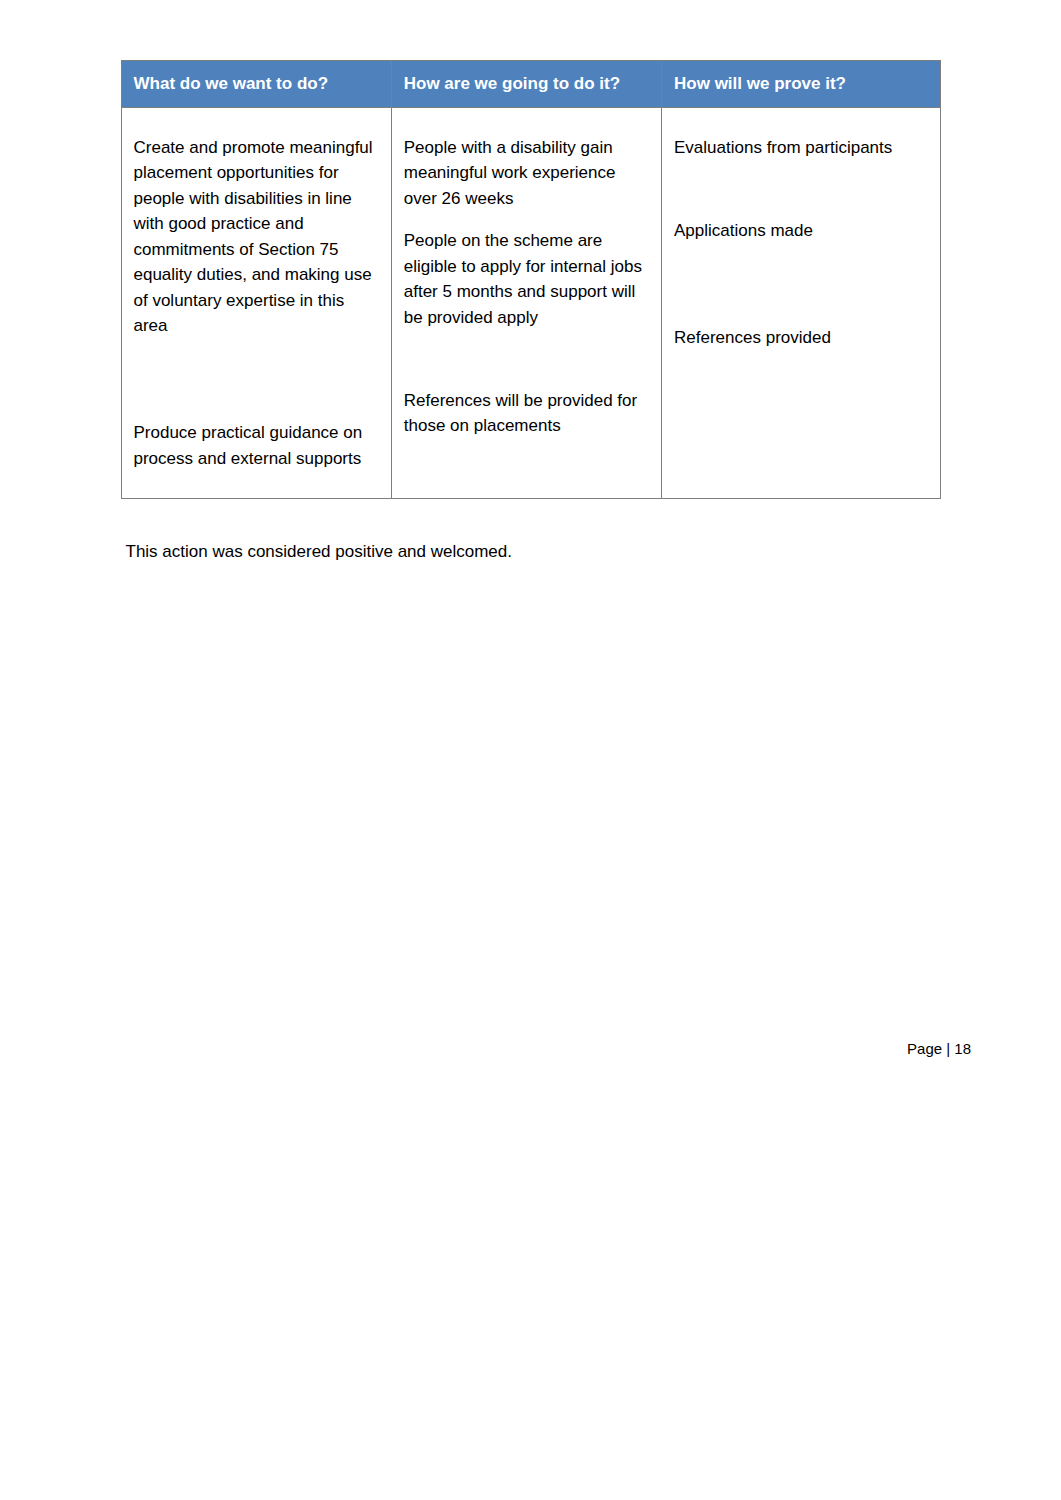| What do we want to do? | How are we going to do it? | How will we prove it? |
| --- | --- | --- |
| Create and promote meaningful placement opportunities for people with disabilities in line with good practice and commitments of Section 75 equality duties, and making use of voluntary expertise in this area Produce practical guidance on process and external supports | People with a disability gain meaningful work experience over 26 weeks People on the scheme are eligible to apply for internal jobs after 5 months and support will be provided apply References will be provided for those on placements | Evaluations from participants Applications made References provided |
This action was considered positive and welcomed.
Page | 18